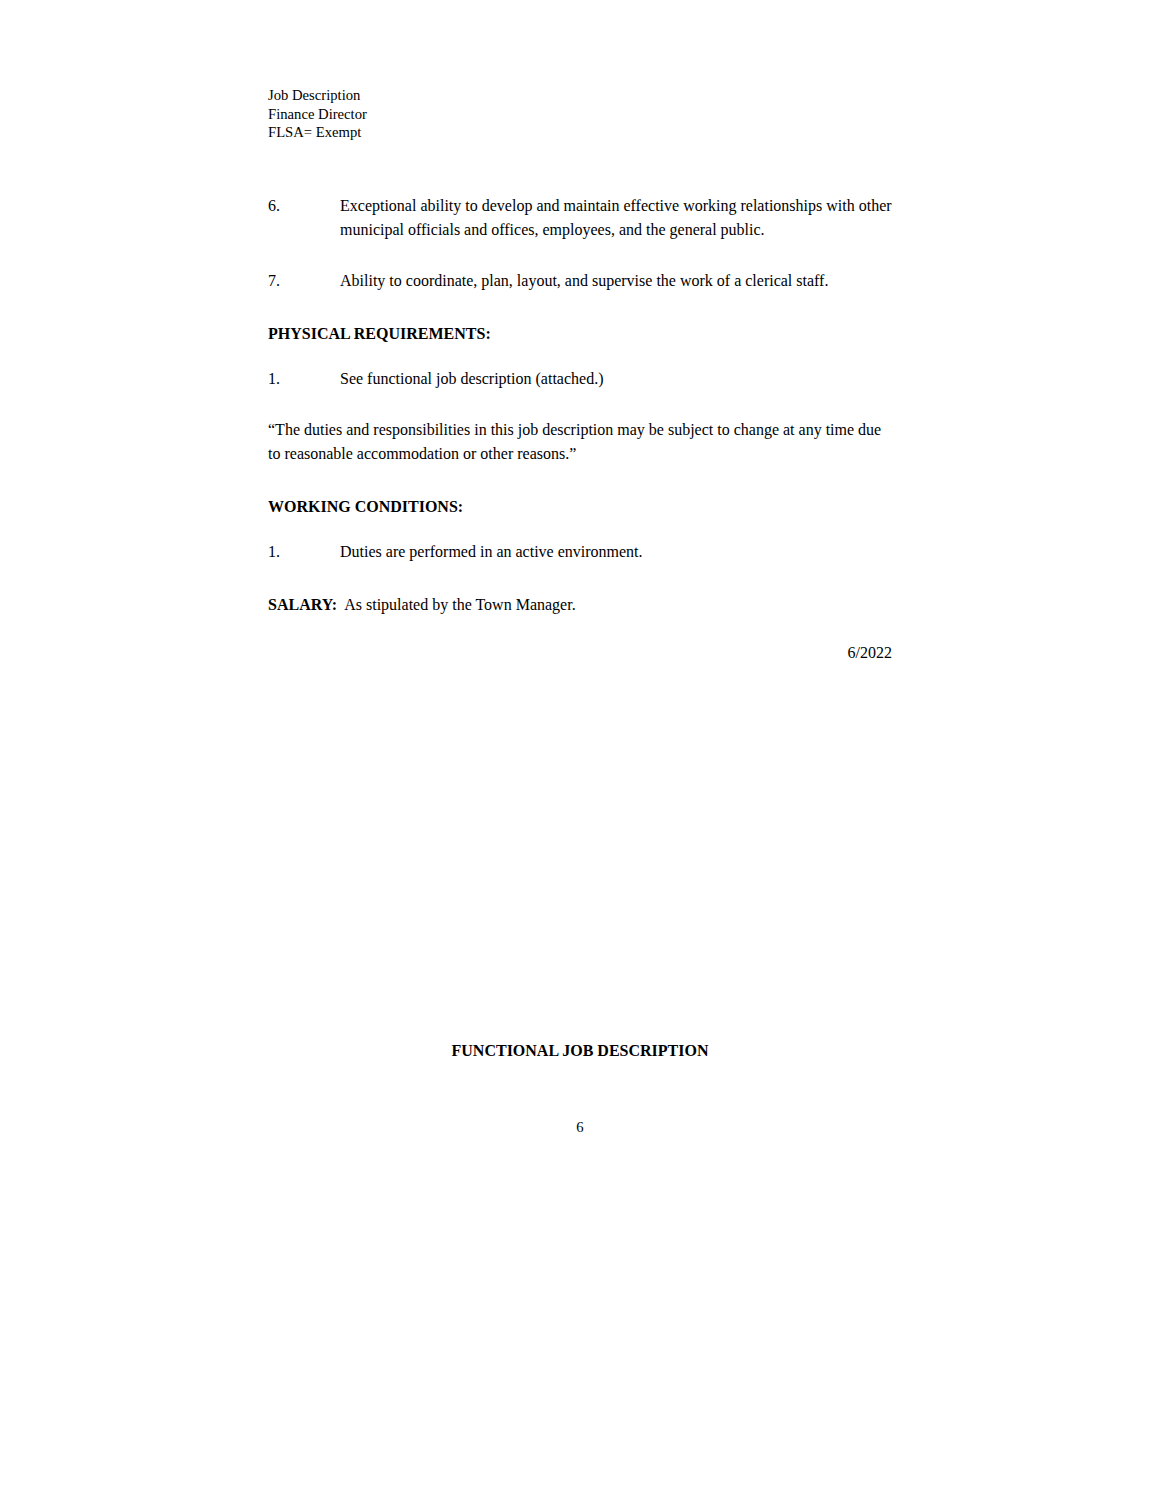Job Description
Finance Director
FLSA= Exempt
6. Exceptional ability to develop and maintain effective working relationships with other municipal officials and offices, employees, and the general public.
7. Ability to coordinate, plan, layout, and supervise the work of a clerical staff.
Physical Requirements:
1. See functional job description (attached.)
“The duties and responsibilities in this job description may be subject to change at any time due to reasonable accommodation or other reasons.”
Working Conditions:
1. Duties are performed in an active environment.
SALARY: As stipulated by the Town Manager.
6/2022
FUNCTIONAL JOB DESCRIPTION
6